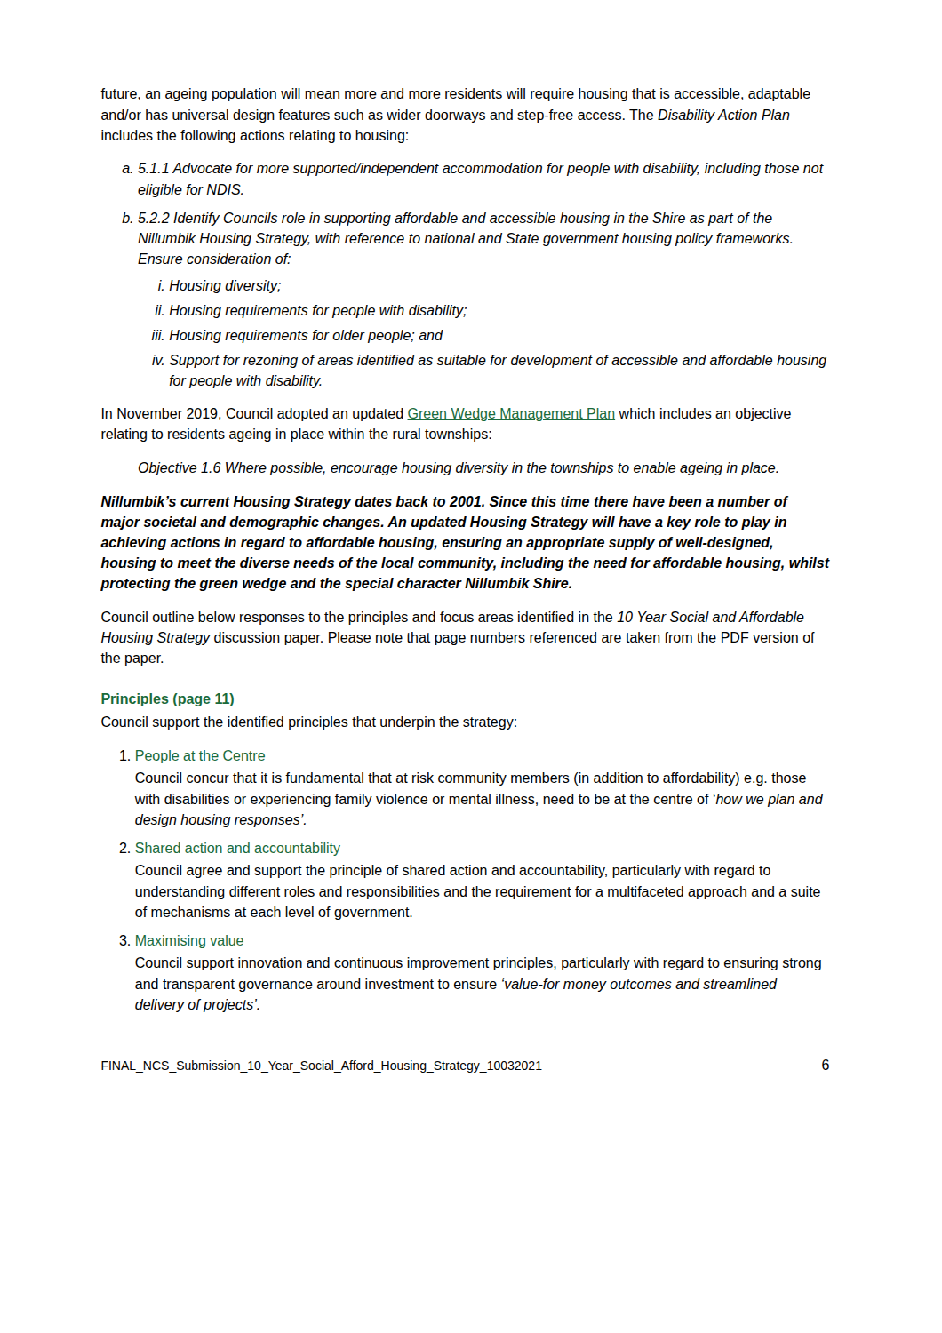future, an ageing population will mean more and more residents will require housing that is accessible, adaptable and/or has universal design features such as wider doorways and step-free access. The Disability Action Plan includes the following actions relating to housing:
5.1.1 Advocate for more supported/independent accommodation for people with disability, including those not eligible for NDIS.
5.2.2 Identify Councils role in supporting affordable and accessible housing in the Shire as part of the Nillumbik Housing Strategy, with reference to national and State government housing policy frameworks. Ensure consideration of:
Housing diversity;
Housing requirements for people with disability;
Housing requirements for older people; and
Support for rezoning of areas identified as suitable for development of accessible and affordable housing for people with disability.
In November 2019, Council adopted an updated Green Wedge Management Plan which includes an objective relating to residents ageing in place within the rural townships:
Objective 1.6 Where possible, encourage housing diversity in the townships to enable ageing in place.
Nillumbik’s current Housing Strategy dates back to 2001. Since this time there have been a number of major societal and demographic changes. An updated Housing Strategy will have a key role to play in achieving actions in regard to affordable housing, ensuring an appropriate supply of well-designed, housing to meet the diverse needs of the local community, including the need for affordable housing, whilst protecting the green wedge and the special character Nillumbik Shire.
Council outline below responses to the principles and focus areas identified in the 10 Year Social and Affordable Housing Strategy discussion paper. Please note that page numbers referenced are taken from the PDF version of the paper.
Principles (page 11)
Council support the identified principles that underpin the strategy:
People at the Centre
Council concur that it is fundamental that at risk community members (in addition to affordability) e.g. those with disabilities or experiencing family violence or mental illness, need to be at the centre of ‘how we plan and design housing responses’.
Shared action and accountability
Council agree and support the principle of shared action and accountability, particularly with regard to understanding different roles and responsibilities and the requirement for a multifaceted approach and a suite of mechanisms at each level of government.
Maximising value
Council support innovation and continuous improvement principles, particularly with regard to ensuring strong and transparent governance around investment to ensure ‘value-for money outcomes and streamlined delivery of projects’.
FINAL_NCS_Submission_10_Year_Social_Afford_Housing_Strategy_10032021 6